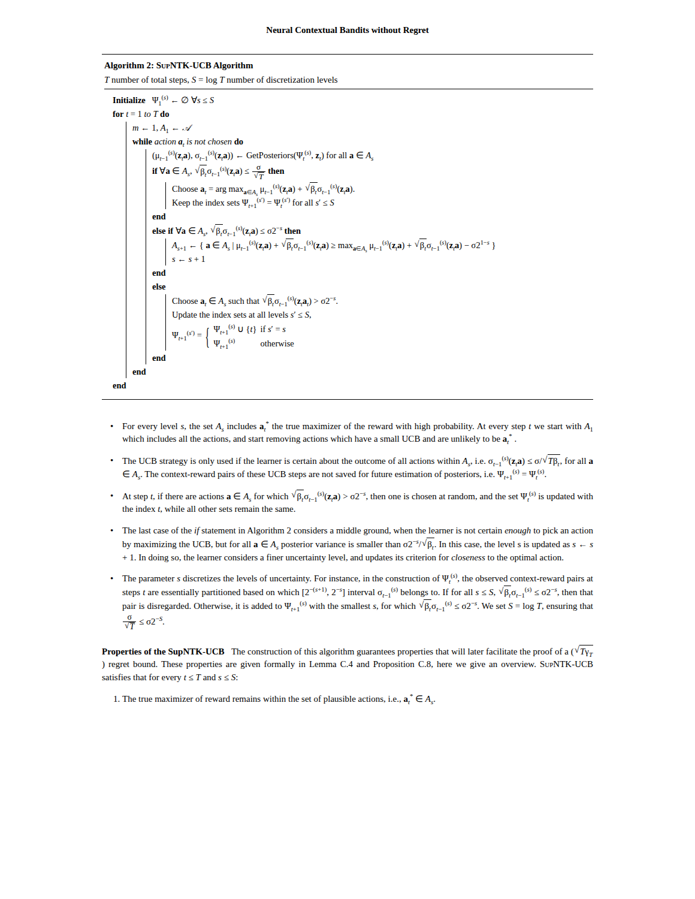Neural Contextual Bandits without Regret
Algorithm 2: SupNTK-UCB Algorithm
T number of total steps, S = log T number of discretization levels
Initialize Ψ1(s) ← ∅ ∀s ≤ S
for t = 1 to T do
m ← 1, A1 ← 𝒜
while action at is not chosen do
(μt−1(s)(zta), σt−1(s)(zta)) ← GetPosteriors(Ψt(s), zt) for all a ∈ As
if ∀a ∈ As, βtσt−1(s)(zta) ≤ σT then
Choose at = arg maxa∈As μt−1(s)(zta) + βtσt−1(s)(zta).
Keep the index sets Ψt+1(s′) = Ψt(s′) for all s′ ≤ S
end
else if ∀a ∈ As, βtσt−1(s)(zta) ≤ σ2−s then
As+1 ← { a ∈ As | μt−1(s)(zta) + βtσt−1(s)(zta) ≥ maxa∈As μt−1(s)(zta) + βtσt−1(s)(zta) − σ21−s }
s ← s + 1
end
else
Choose at ∈ As such that βtσt−1(s)(ztat) > σ2−s.
Update the index sets at all levels s′ ≤ S,
Ψt+1(s′) =
| Ψ t +1 ( s ) ∪ { t } | if s ′ = s |
| Ψ t +1 ( s ) | otherwise |
end
end
end
For every level s, the set As includes at* the true maximizer of the reward with high probability. At every step t we start with A1 which includes all the actions, and start removing actions which have a small UCB and are unlikely to be at* .
The UCB strategy is only used if the learner is certain about the outcome of all actions within As, i.e. σt−1(s)(zta) ≤ σ/Tβt, for all a ∈ As. The context-reward pairs of these UCB steps are not saved for future estimation of posteriors, i.e. Ψt+1(s) = Ψt(s).
At step t, if there are actions a ∈ As for which βtσt−1(s)(zta) > σ2−s, then one is chosen at random, and the set Ψt(s) is updated with the index t, while all other sets remain the same.
The last case of the if statement in Algorithm 2 considers a middle ground, when the learner is not certain enough to pick an action by maximizing the UCB, but for all a ∈ As posterior variance is smaller than σ2−s/βt. In this case, the level s is updated as s ← s + 1. In doing so, the learner considers a finer uncertainty level, and updates its criterion for closeness to the optimal action.
The parameter s discretizes the levels of uncertainty. For instance, in the construction of Ψt(s), the observed context-reward pairs at steps t are essentially partitioned based on which [2−(s+1), 2−s] interval σt−1(s) belongs to. If for all s ≤ S, βtσt−1(s) ≤ σ2−s, then that pair is disregarded. Otherwise, it is added to Ψt+1(s) with the smallest s, for which βtσt−1(s) ≤ σ2−s. We set S = log T, ensuring that σT ≤ σ2−S.
Properties of the SupNTK-UCB The construction of this algorithm guarantees properties that will later facilitate the proof of a (TγT) regret bound. These properties are given formally in Lemma C.4 and Proposition C.8, here we give an overview. SupNTK-UCB satisfies that for every t ≤ T and s ≤ S:
The true maximizer of reward remains within the set of plausible actions, i.e., at* ∈ As.